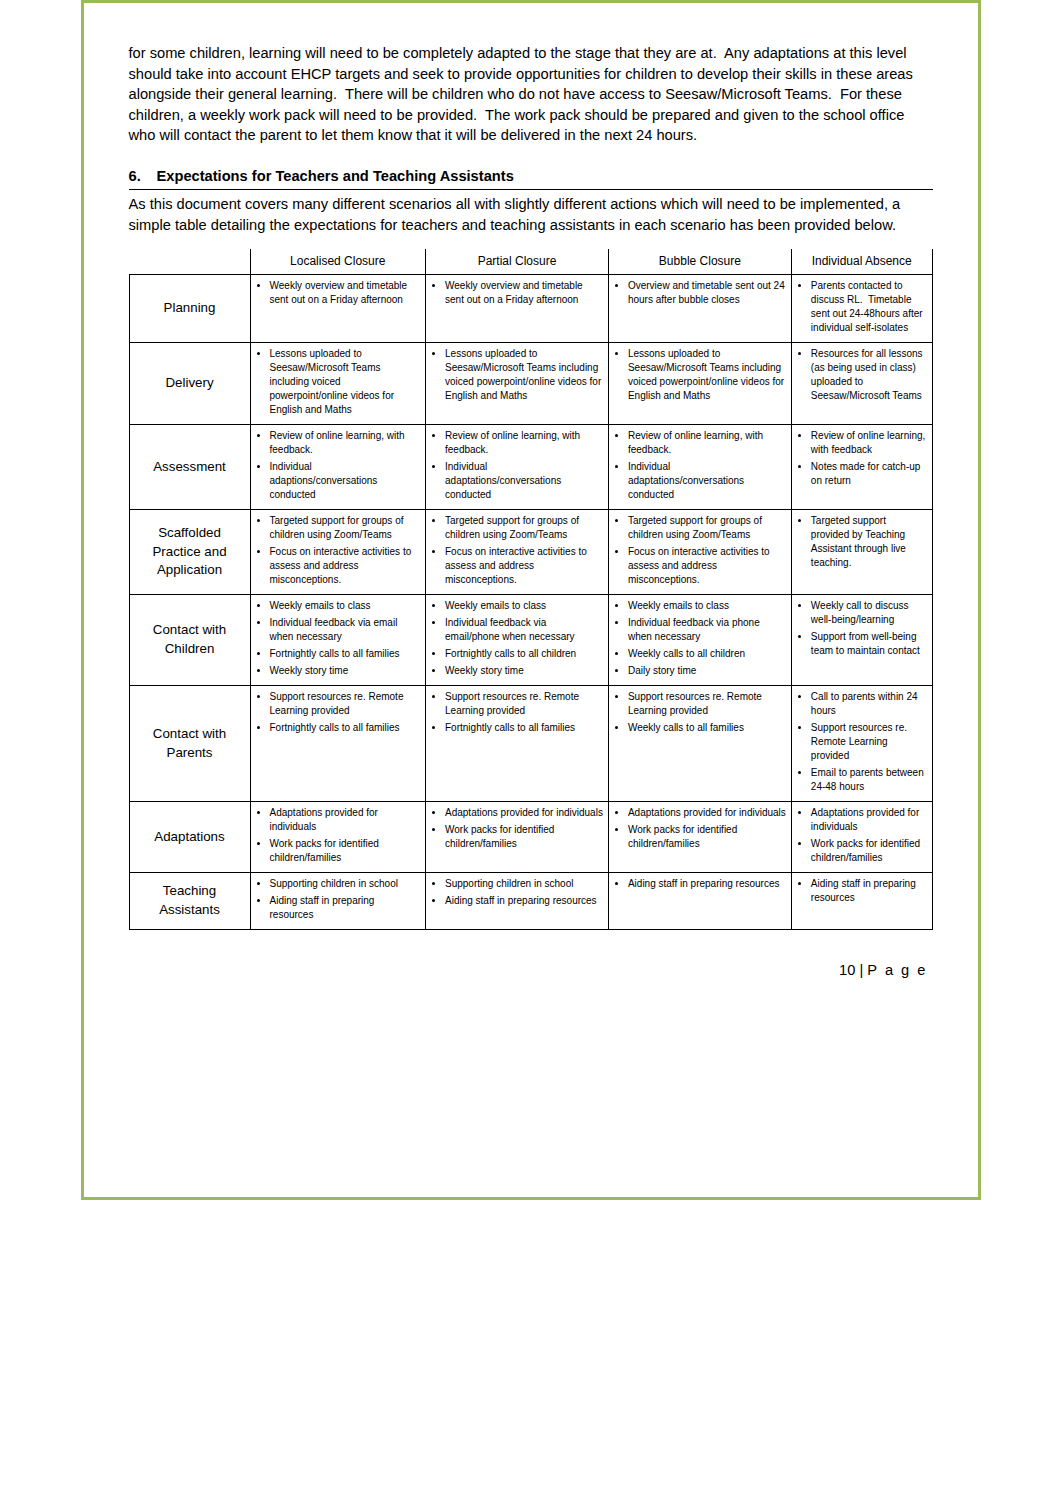for some children, learning will need to be completely adapted to the stage that they are at. Any adaptations at this level should take into account EHCP targets and seek to provide opportunities for children to develop their skills in these areas alongside their general learning. There will be children who do not have access to Seesaw/Microsoft Teams. For these children, a weekly work pack will need to be provided. The work pack should be prepared and given to the school office who will contact the parent to let them know that it will be delivered in the next 24 hours.
6. Expectations for Teachers and Teaching Assistants
As this document covers many different scenarios all with slightly different actions which will need to be implemented, a simple table detailing the expectations for teachers and teaching assistants in each scenario has been provided below.
| | Localised Closure | Partial Closure | Bubble Closure | Individual Absence |
| --- | --- | --- | --- | --- |
| Planning | Weekly overview and timetable sent out on a Friday afternoon | Weekly overview and timetable sent out on a Friday afternoon | Overview and timetable sent out 24 hours after bubble closes | Parents contacted to discuss RL. Timetable sent out 24-48hours after individual self-isolates |
| Delivery | Lessons uploaded to Seesaw/Microsoft Teams including voiced powerpoint/online videos for English and Maths | Lessons uploaded to Seesaw/Microsoft Teams including voiced powerpoint/online videos for English and Maths | Lessons uploaded to Seesaw/Microsoft Teams including voiced powerpoint/online videos for English and Maths | Resources for all lessons (as being used in class) uploaded to Seesaw/Microsoft Teams |
| Assessment | Review of online learning, with feedback. Individual adaptions/conversations conducted | Review of online learning, with feedback. Individual adaptations/conversations conducted | Review of online learning, with feedback. Individual adaptations/conversations conducted | Review of online learning, with feedback Notes made for catch-up on return |
| Scaffolded Practice and Application | Targeted support for groups of children using Zoom/Teams Focus on interactive activities to assess and address misconceptions. | Targeted support for groups of children using Zoom/Teams Focus on interactive activities to assess and address misconceptions. | Targeted support for groups of children using Zoom/Teams Focus on interactive activities to assess and address misconceptions. | Targeted support provided by Teaching Assistant through live teaching. |
| Contact with Children | Weekly emails to class Individual feedback via email when necessary Fortnightly calls to all families Weekly story time | Weekly emails to class Individual feedback via email/phone when necessary Fortnightly calls to all children Weekly story time | Weekly emails to class Individual feedback via phone when necessary Weekly calls to all children Daily story time | Weekly call to discuss well-being/learning Support from well-being team to maintain contact |
| Contact with Parents | Support resources re. Remote Learning provided Fortnightly calls to all families | Support resources re. Remote Learning provided Fortnightly calls to all families | Support resources re. Remote Learning provided Weekly calls to all families | Call to parents within 24 hours Support resources re. Remote Learning provided Email to parents between 24-48 hours |
| Adaptations | Adaptations provided for individuals Work packs for identified children/families | Adaptations provided for individuals Work packs for identified children/families | Adaptations provided for individuals Work packs for identified children/families | Adaptations provided for individuals Work packs for identified children/families |
| Teaching Assistants | Supporting children in school Aiding staff in preparing resources | Supporting children in school Aiding staff in preparing resources | Aiding staff in preparing resources | Aiding staff in preparing resources |
10 | P a g e